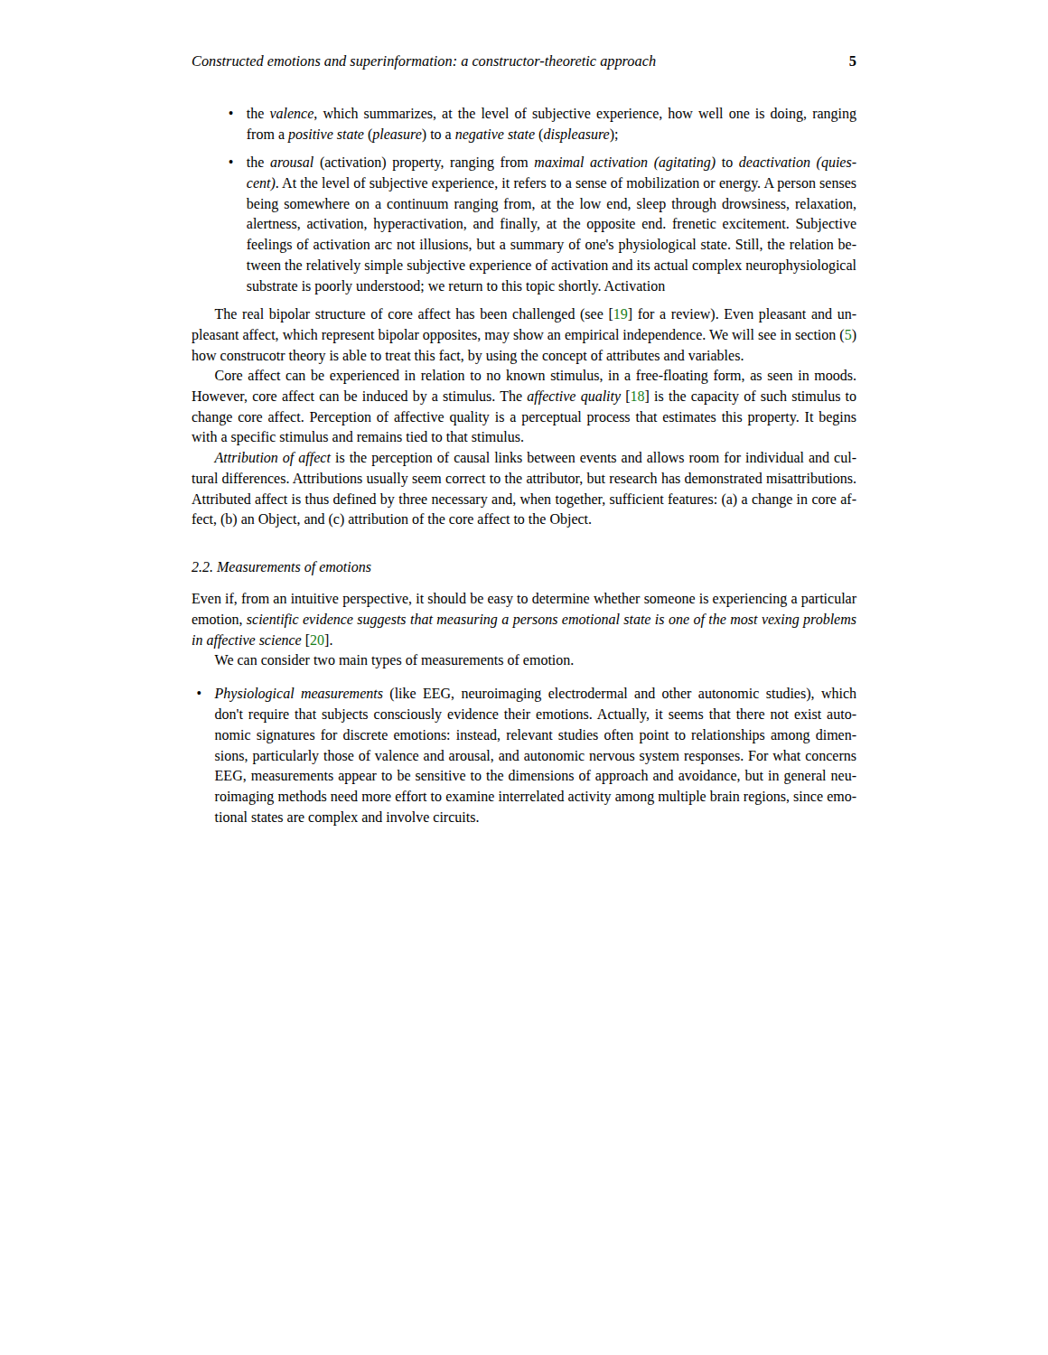Constructed emotions and superinformation: a constructor-theoretic approach 5
the valence, which summarizes, at the level of subjective experience, how well one is doing, ranging from a positive state (pleasure) to a negative state (displeasure);
the arousal (activation) property, ranging from maximal activation (agitating) to deactivation (quiescent). At the level of subjective experience, it refers to a sense of mobilization or energy. A person senses being somewhere on a continuum ranging from, at the low end, sleep through drowsiness, relaxation, alertness, activation, hyperactivation, and finally, at the opposite end. frenetic excitement. Subjective feelings of activation arc not illusions, but a summary of one's physiological state. Still, the relation between the relatively simple subjective experience of activation and its actual complex neurophysiological substrate is poorly understood; we return to this topic shortly. Activation
The real bipolar structure of core affect has been challenged (see [19] for a review). Even pleasant and unpleasant affect, which represent bipolar opposites, may show an empirical independence. We will see in section (5) how construcotr theory is able to treat this fact, by using the concept of attributes and variables.
Core affect can be experienced in relation to no known stimulus, in a free-floating form, as seen in moods. However, core affect can be induced by a stimulus. The affective quality [18] is the capacity of such stimulus to change core affect. Perception of affective quality is a perceptual process that estimates this property. It begins with a specific stimulus and remains tied to that stimulus.
Attribution of affect is the perception of causal links between events and allows room for individual and cultural differences. Attributions usually seem correct to the attributor, but research has demonstrated misattributions. Attributed affect is thus defined by three necessary and, when together, sufficient features: (a) a change in core affect, (b) an Object, and (c) attribution of the core affect to the Object.
2.2. Measurements of emotions
Even if, from an intuitive perspective, it should be easy to determine whether someone is experiencing a particular emotion, scientific evidence suggests that measuring a persons emotional state is one of the most vexing problems in affective science [20].
We can consider two main types of measurements of emotion.
Physiological measurements (like EEG, neuroimaging electrodermal and other autonomic studies), which don't require that subjects consciously evidence their emotions. Actually, it seems that there not exist autonomic signatures for discrete emotions: instead, relevant studies often point to relationships among dimensions, particularly those of valence and arousal, and autonomic nervous system responses. For what concerns EEG, measurements appear to be sensitive to the dimensions of approach and avoidance, but in general neuroimaging methods need more effort to examine interrelated activity among multiple brain regions, since emotional states are complex and involve circuits.